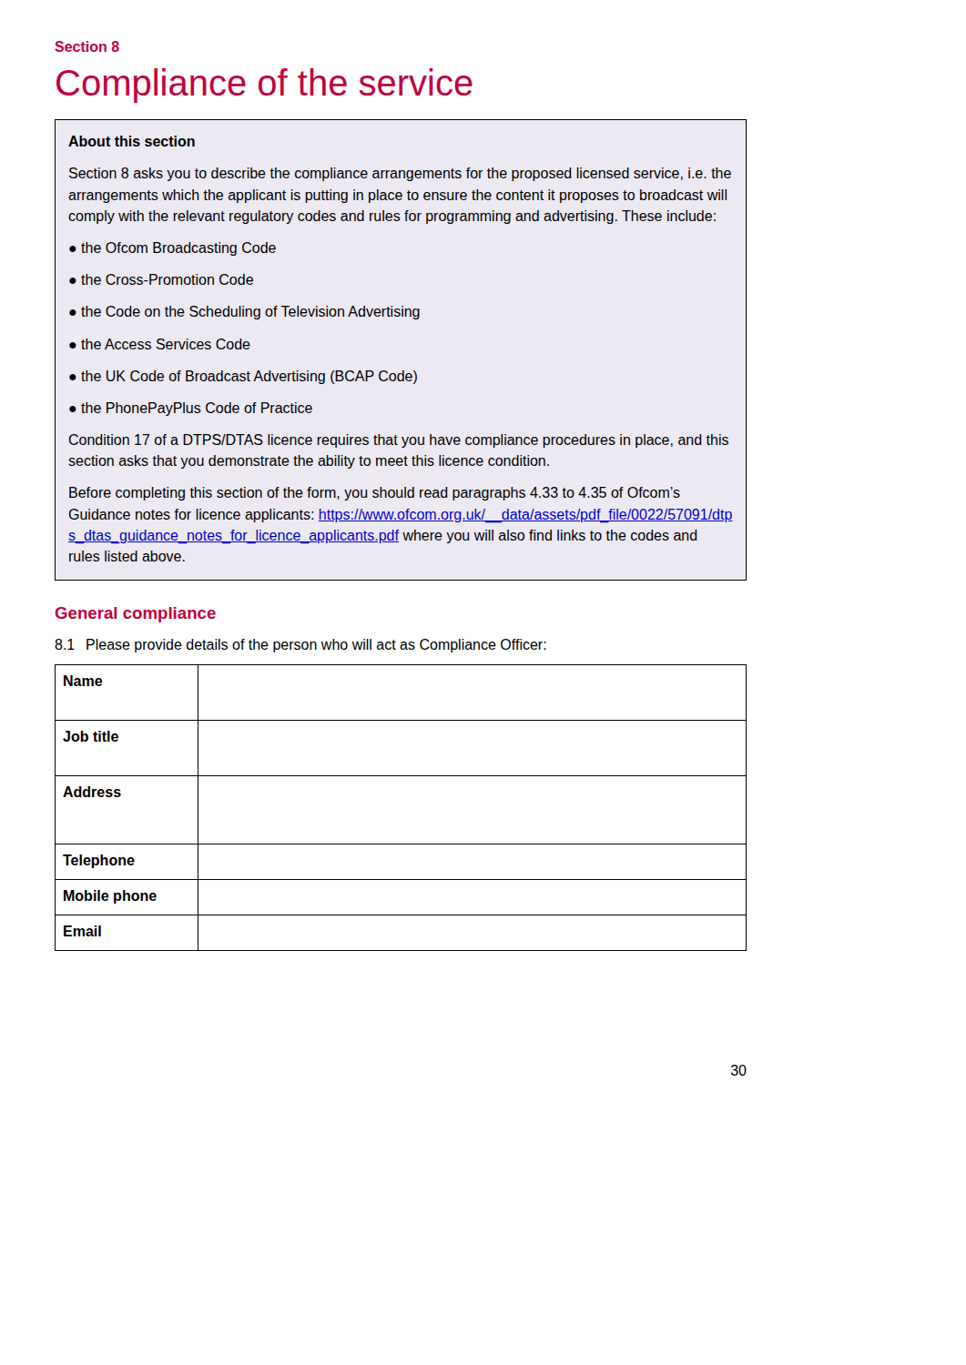Section 8
Compliance of the service
About this section
Section 8 asks you to describe the compliance arrangements for the proposed licensed service, i.e. the arrangements which the applicant is putting in place to ensure the content it proposes to broadcast will comply with the relevant regulatory codes and rules for programming and advertising. These include:
● the Ofcom Broadcasting Code
● the Cross-Promotion Code
● the Code on the Scheduling of Television Advertising
● the Access Services Code
● the UK Code of Broadcast Advertising (BCAP Code)
● the PhonePayPlus Code of Practice
Condition 17 of a DTPS/DTAS licence requires that you have compliance procedures in place, and this section asks that you demonstrate the ability to meet this licence condition.
Before completing this section of the form, you should read paragraphs 4.33 to 4.35 of Ofcom’s Guidance notes for licence applicants: https://www.ofcom.org.uk/__data/assets/pdf_file/0022/57091/dtps_dtas_guidance_notes_for_licence_applicants.pdf where you will also find links to the codes and rules listed above.
General compliance
8.1 Please provide details of the person who will act as Compliance Officer:
| Name | |
| Job title | |
| Address | |
| Telephone | |
| Mobile phone | |
| Email | |
30